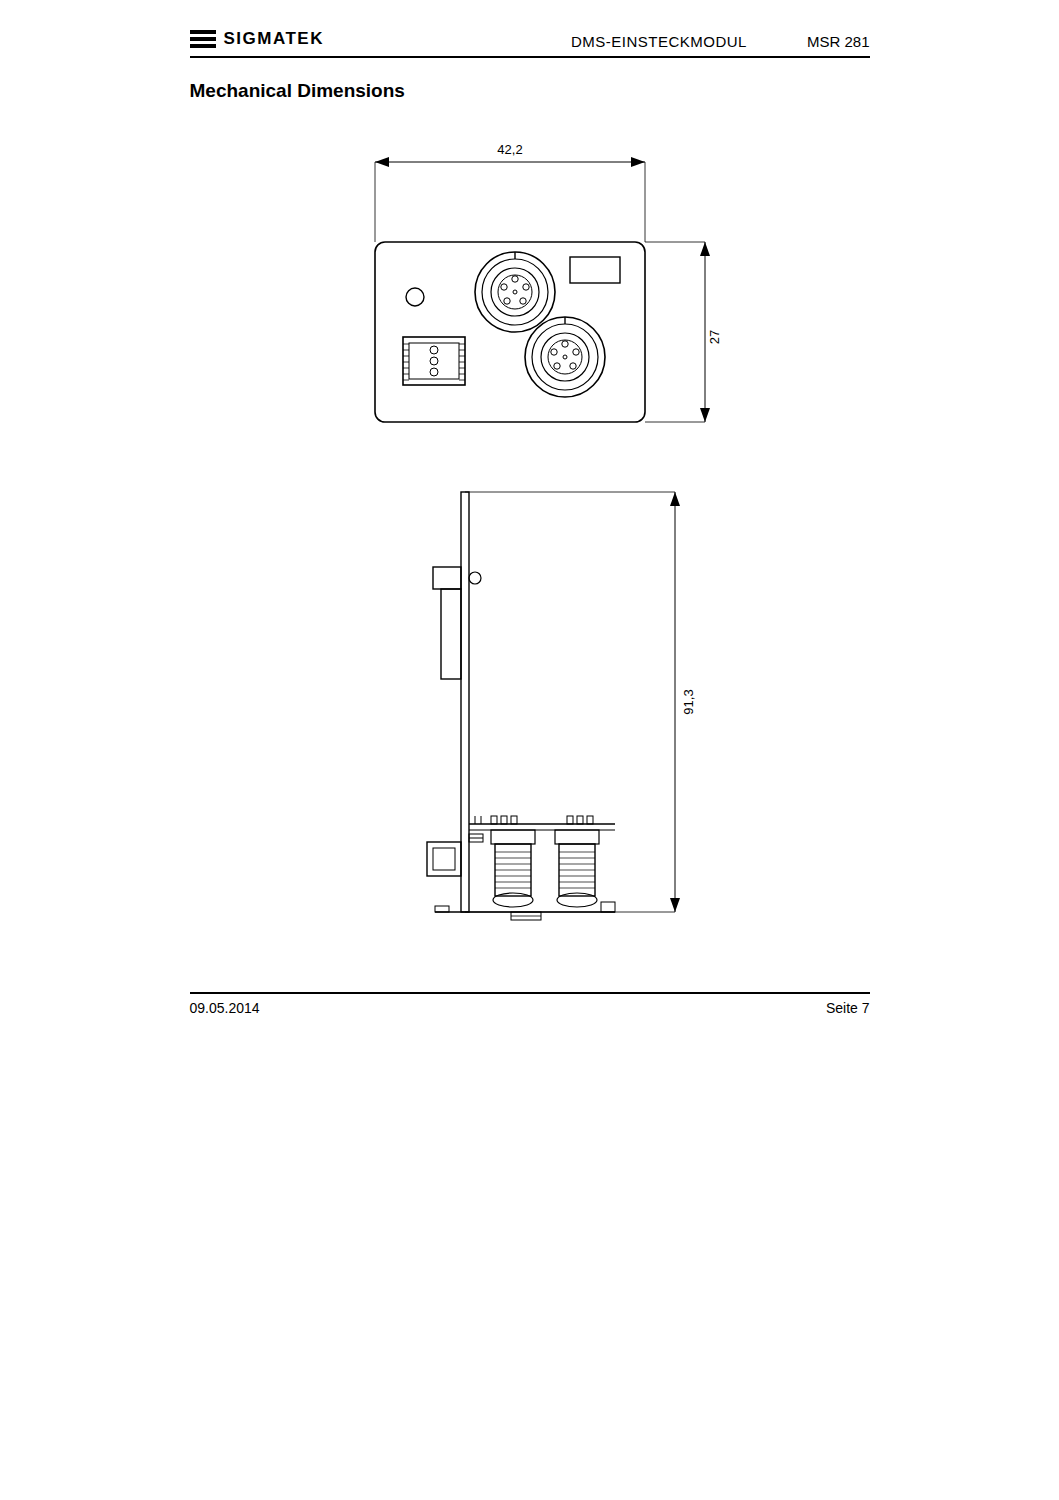SIGMATEK
DMS-EINSTECKMODUL MSR 281
Mechanical Dimensions
Front view: width 42.2, height 27 42,2 27
Side view: overall length 91.3 91,3
09.05.2014 Seite 7